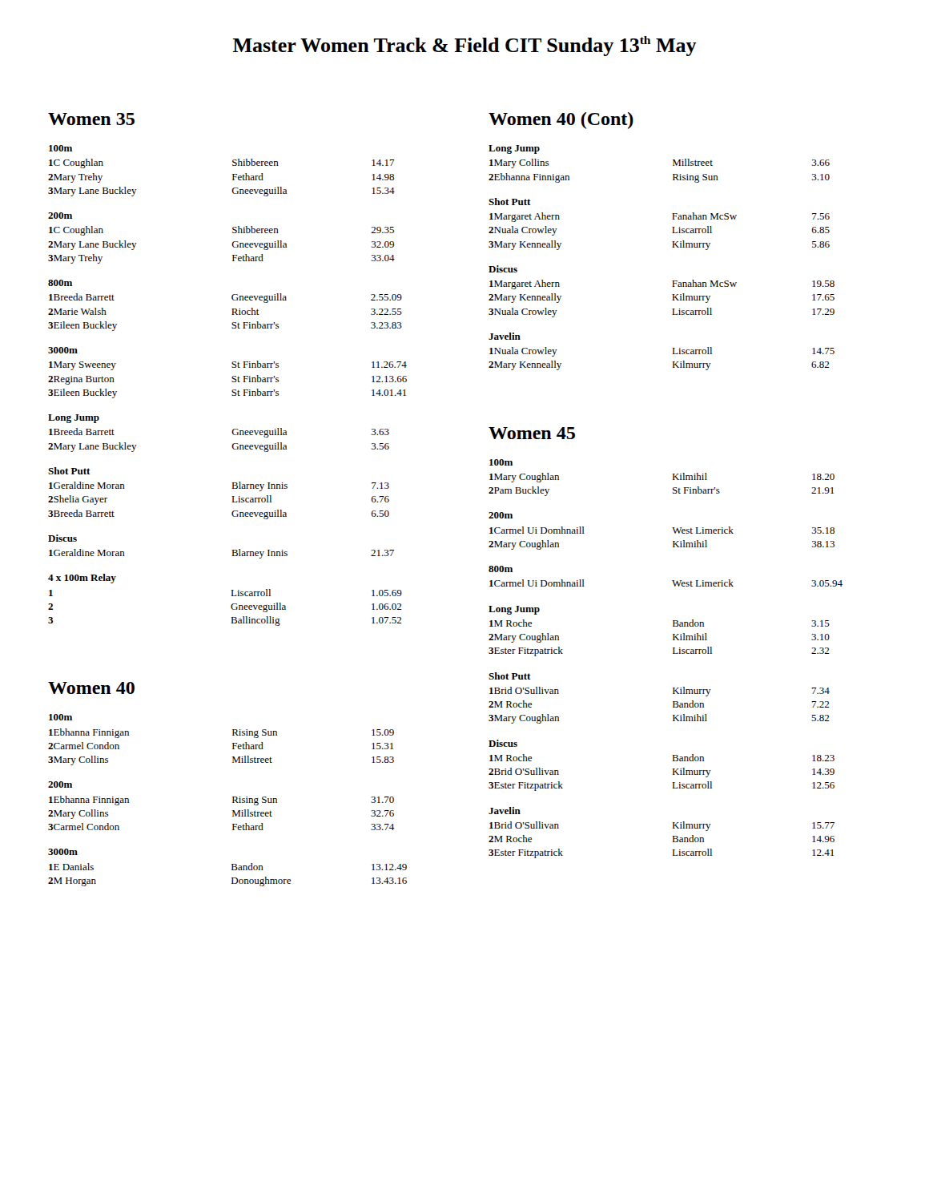Master Women Track & Field CIT Sunday 13th May
Women 35
100m
| 1 | C Coughlan | Shibbereen | 14.17 |
| 2 | Mary Trehy | Fethard | 14.98 |
| 3 | Mary Lane Buckley | Gneeveguilla | 15.34 |
200m
| 1 | C Coughlan | Shibbereen | 29.35 |
| 2 | Mary Lane Buckley | Gneeveguilla | 32.09 |
| 3 | Mary Trehy | Fethard | 33.04 |
800m
| 1 | Breeda Barrett | Gneeveguilla | 2.55.09 |
| 2 | Marie Walsh | Riocht | 3.22.55 |
| 3 | Eileen Buckley | St Finbarr's | 3.23.83 |
3000m
| 1 | Mary Sweeney | St Finbarr's | 11.26.74 |
| 2 | Regina Burton | St Finbarr's | 12.13.66 |
| 3 | Eileen Buckley | St Finbarr's | 14.01.41 |
Long Jump
| 1 | Breeda Barrett | Gneeveguilla | 3.63 |
| 2 | Mary Lane Buckley | Gneeveguilla | 3.56 |
Shot Putt
| 1 | Geraldine Moran | Blarney Innis | 7.13 |
| 2 | Shelia Gayer | Liscarroll | 6.76 |
| 3 | Breeda Barrett | Gneeveguilla | 6.50 |
Discus
| 1 | Geraldine Moran | Blarney Innis | 21.37 |
4 x 100m Relay
| 1 | | Liscarroll | 1.05.69 |
| 2 | | Gneeveguilla | 1.06.02 |
| 3 | | Ballincollig | 1.07.52 |
Women 40
100m
| 1 | Ebhanna Finnigan | Rising Sun | 15.09 |
| 2 | Carmel Condon | Fethard | 15.31 |
| 3 | Mary Collins | Millstreet | 15.83 |
200m
| 1 | Ebhanna Finnigan | Rising Sun | 31.70 |
| 2 | Mary Collins | Millstreet | 32.76 |
| 3 | Carmel Condon | Fethard | 33.74 |
3000m
| 1 | E Danials | Bandon | 13.12.49 |
| 2 | M Horgan | Donoughmore | 13.43.16 |
Women 40 (Cont)
Long Jump
| 1 | Mary Collins | Millstreet | 3.66 |
| 2 | Ebhanna Finnigan | Rising Sun | 3.10 |
Shot Putt
| 1 | Margaret Ahern | Fanahan McSw | 7.56 |
| 2 | Nuala Crowley | Liscarroll | 6.85 |
| 3 | Mary Kenneally | Kilmurry | 5.86 |
Discus
| 1 | Margaret Ahern | Fanahan McSw | 19.58 |
| 2 | Mary Kenneally | Kilmurry | 17.65 |
| 3 | Nuala Crowley | Liscarroll | 17.29 |
Javelin
| 1 | Nuala Crowley | Liscarroll | 14.75 |
| 2 | Mary Kenneally | Kilmurry | 6.82 |
Women 45
100m
| 1 | Mary Coughlan | Kilmihil | 18.20 |
| 2 | Pam Buckley | St Finbarr's | 21.91 |
200m
| 1 | Carmel Ui Domhnaill | West Limerick | 35.18 |
| 2 | Mary Coughlan | Kilmihil | 38.13 |
800m
| 1 | Carmel Ui Domhnaill | West Limerick | 3.05.94 |
Long Jump
| 1 | M Roche | Bandon | 3.15 |
| 2 | Mary Coughlan | Kilmihil | 3.10 |
| 3 | Ester Fitzpatrick | Liscarroll | 2.32 |
Shot Putt
| 1 | Brid O'Sullivan | Kilmurry | 7.34 |
| 2 | M Roche | Bandon | 7.22 |
| 3 | Mary Coughlan | Kilmihil | 5.82 |
Discus
| 1 | M Roche | Bandon | 18.23 |
| 2 | Brid O'Sullivan | Kilmurry | 14.39 |
| 3 | Ester Fitzpatrick | Liscarroll | 12.56 |
Javelin
| 1 | Brid O'Sullivan | Kilmurry | 15.77 |
| 2 | M Roche | Bandon | 14.96 |
| 3 | Ester Fitzpatrick | Liscarroll | 12.41 |